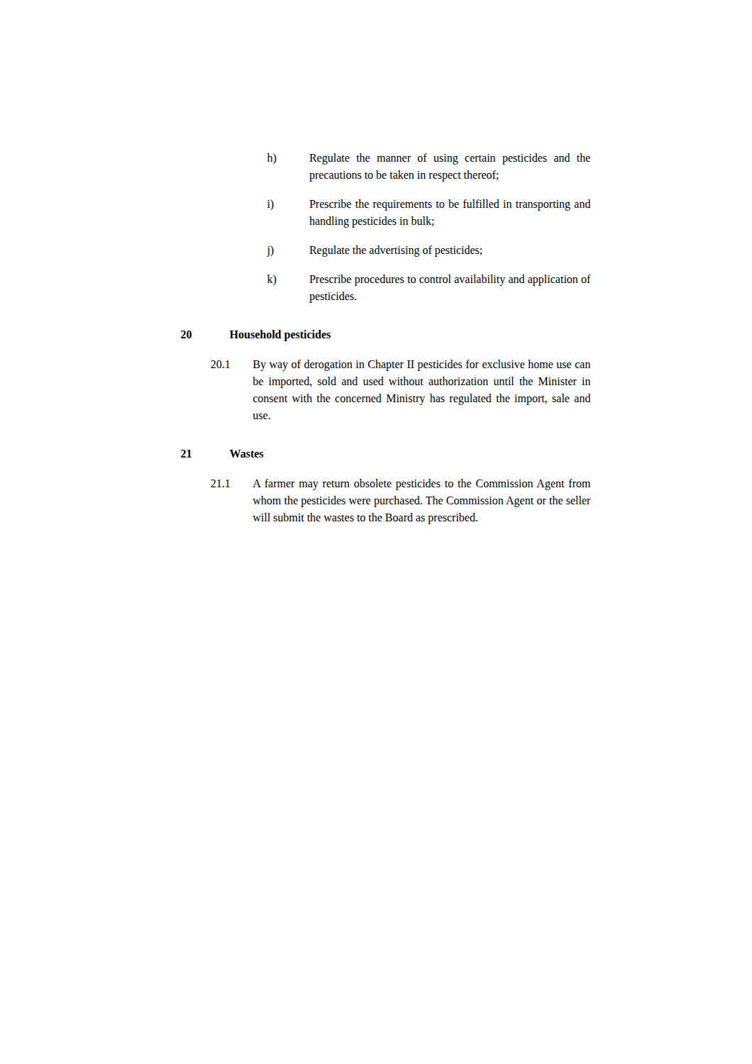h) Regulate the manner of using certain pesticides and the precautions to be taken in respect thereof;
i) Prescribe the requirements to be fulfilled in transporting and handling pesticides in bulk;
j) Regulate the advertising of pesticides;
k) Prescribe procedures to control availability and application of pesticides.
20 Household pesticides
20.1 By way of derogation in Chapter II pesticides for exclusive home use can be imported, sold and used without authorization until the Minister in consent with the concerned Ministry has regulated the import, sale and use.
21 Wastes
21.1 A farmer may return obsolete pesticides to the Commission Agent from whom the pesticides were purchased. The Commission Agent or the seller will submit the wastes to the Board as prescribed.